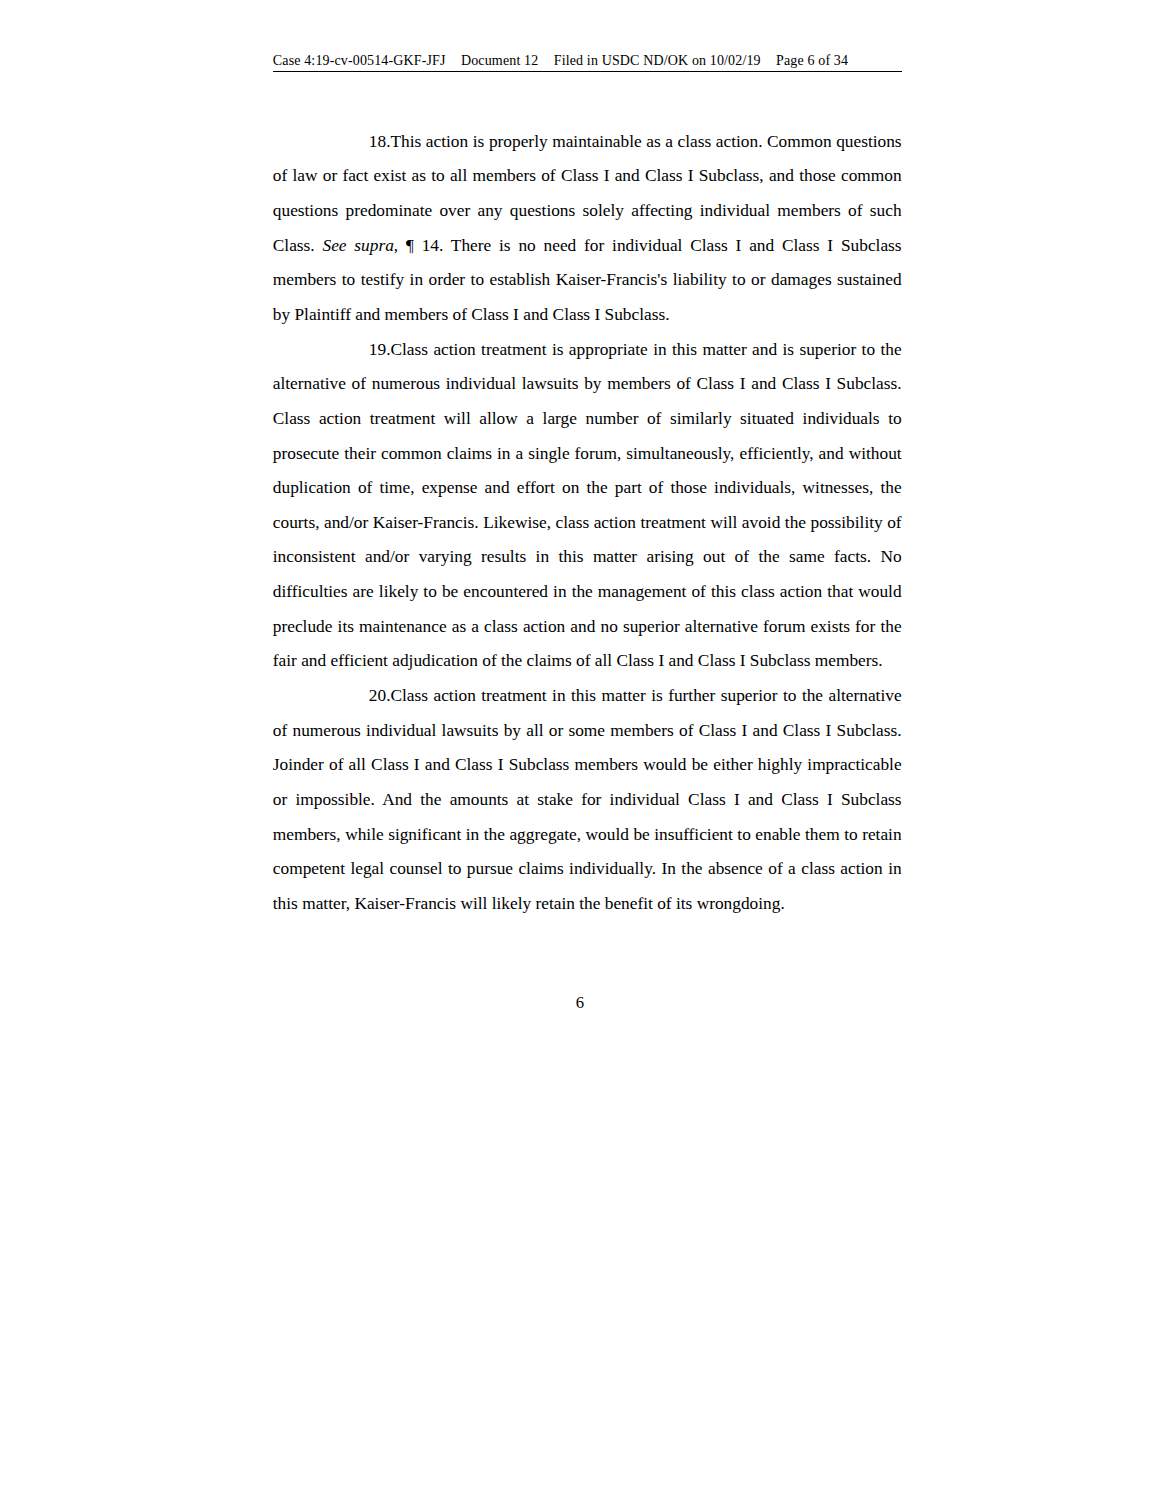Case 4:19-cv-00514-GKF-JFJ Document 12 Filed in USDC ND/OK on 10/02/19 Page 6 of 34
18. This action is properly maintainable as a class action. Common questions of law or fact exist as to all members of Class I and Class I Subclass, and those common questions predominate over any questions solely affecting individual members of such Class. See supra, ¶ 14. There is no need for individual Class I and Class I Subclass members to testify in order to establish Kaiser-Francis's liability to or damages sustained by Plaintiff and members of Class I and Class I Subclass.
19. Class action treatment is appropriate in this matter and is superior to the alternative of numerous individual lawsuits by members of Class I and Class I Subclass. Class action treatment will allow a large number of similarly situated individuals to prosecute their common claims in a single forum, simultaneously, efficiently, and without duplication of time, expense and effort on the part of those individuals, witnesses, the courts, and/or Kaiser-Francis. Likewise, class action treatment will avoid the possibility of inconsistent and/or varying results in this matter arising out of the same facts. No difficulties are likely to be encountered in the management of this class action that would preclude its maintenance as a class action and no superior alternative forum exists for the fair and efficient adjudication of the claims of all Class I and Class I Subclass members.
20. Class action treatment in this matter is further superior to the alternative of numerous individual lawsuits by all or some members of Class I and Class I Subclass. Joinder of all Class I and Class I Subclass members would be either highly impracticable or impossible. And the amounts at stake for individual Class I and Class I Subclass members, while significant in the aggregate, would be insufficient to enable them to retain competent legal counsel to pursue claims individually. In the absence of a class action in this matter, Kaiser-Francis will likely retain the benefit of its wrongdoing.
6